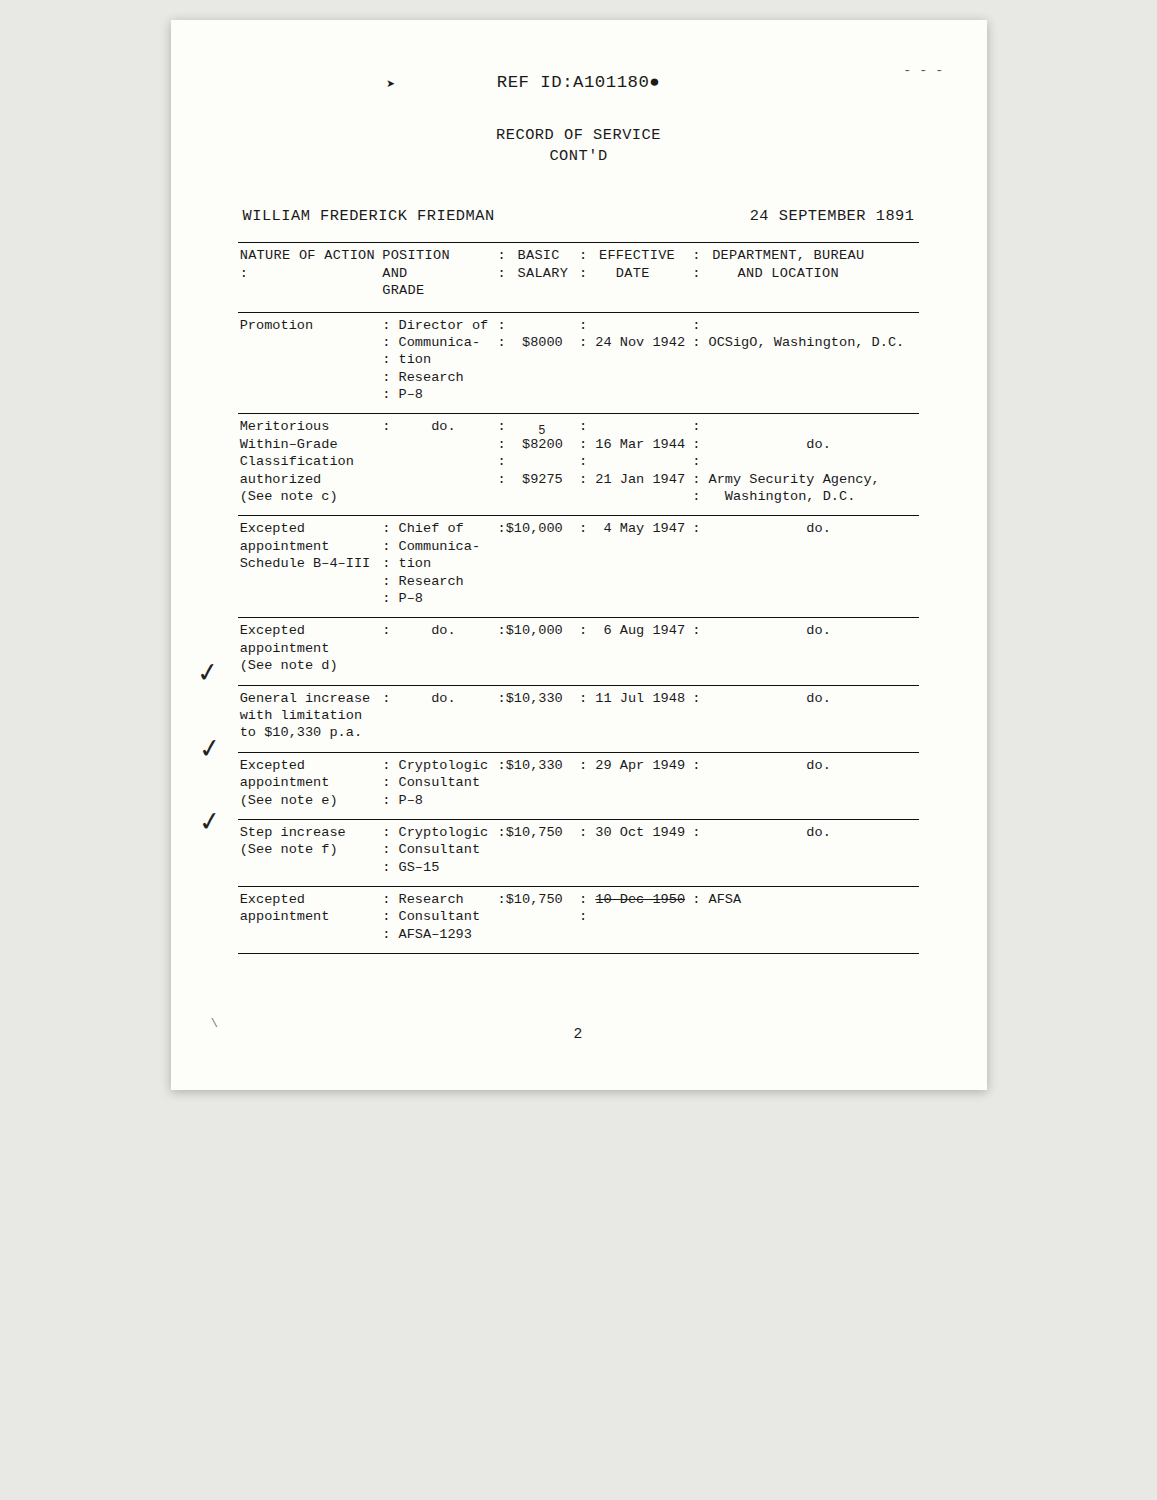- - -
➤ REF ID:A101180●
RECORD OF SERVICE
CONT'D
WILLIAM FREDERICK FRIEDMAN 24 SEPTEMBER 1891
| NATURE OF ACTION : | POSITION AND GRADE | : BASIC : SALARY | : EFFECTIVE : DATE | : DEPARTMENT, BUREAU : AND LOCATION |
| --- | --- | --- | --- | --- |
| Promotion | : Director of : Communica- : tion : Research : P–8 | : : $8000 | : : 24 Nov 1942 | : : OCSigO, Washington, D.C. |
| Meritorious Within–Grade Classification authorized (See note c) | : do. | : : $82 5 00 : : $9275 | : : 16 Mar 1944 : : 21 Jan 1947 | : : do. : : Army Security Agency, : Washington, D.C. |
| Excepted appointment Schedule B–4–III | : Chief of : Communica- : tion : Research : P–8 | :$10,000 | : 4 May 1947 | : do. |
| Excepted appointment (See note d) | : do. | :$10,000 | : 6 Aug 1947 | : do. |
| General increase with limitation to $10,330 p.a. | : do. | :$10,330 | : 11 Jul 1948 | : do. |
| Excepted appointment (See note e) | : Cryptologic : Consultant : P–8 | :$10,330 | : 29 Apr 1949 | : do. |
| Step increase (See note f) | : Cryptologic : Consultant : GS–15 | :$10,750 | : 30 Oct 1949 | : do. |
| Excepted appointment | : Research : Consultant : AFSA–1293 | :$10,750 | : 10 Dec 1950 : | : AFSA |
✓
✓
✓
2
\